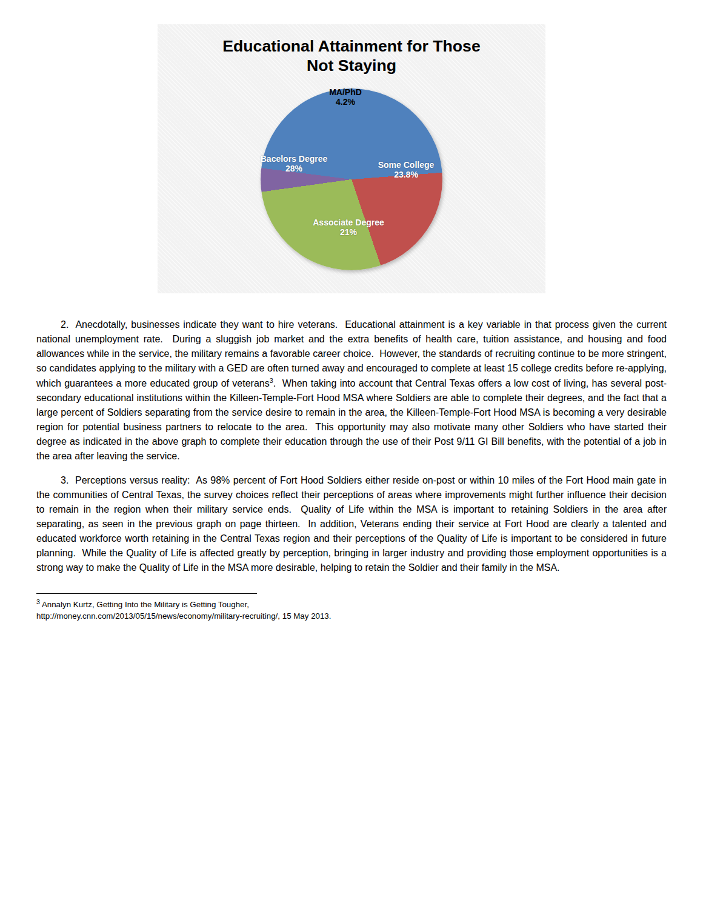Educational Attainment for Those
Not Staying
MA/PhD
4.2%
Bacelors Degree
28%
Associate Degree
21%
Some College
23.8%
2. Anecdotally, businesses indicate they want to hire veterans. Educational attainment is a key variable in that process given the current national unemployment rate. During a sluggish job market and the extra benefits of health care, tuition assistance, and housing and food allowances while in the service, the military remains a favorable career choice. However, the standards of recruiting continue to be more stringent, so candidates applying to the military with a GED are often turned away and encouraged to complete at least 15 college credits before re-applying, which guarantees a more educated group of veterans3. When taking into account that Central Texas offers a low cost of living, has several post-secondary educational institutions within the Killeen-Temple-Fort Hood MSA where Soldiers are able to complete their degrees, and the fact that a large percent of Soldiers separating from the service desire to remain in the area, the Killeen-Temple-Fort Hood MSA is becoming a very desirable region for potential business partners to relocate to the area. This opportunity may also motivate many other Soldiers who have started their degree as indicated in the above graph to complete their education through the use of their Post 9/11 GI Bill benefits, with the potential of a job in the area after leaving the service.
3. Perceptions versus reality: As 98% percent of Fort Hood Soldiers either reside on-post or within 10 miles of the Fort Hood main gate in the communities of Central Texas, the survey choices reflect their perceptions of areas where improvements might further influence their decision to remain in the region when their military service ends. Quality of Life within the MSA is important to retaining Soldiers in the area after separating, as seen in the previous graph on page thirteen. In addition, Veterans ending their service at Fort Hood are clearly a talented and educated workforce worth retaining in the Central Texas region and their perceptions of the Quality of Life is important to be considered in future planning. While the Quality of Life is affected greatly by perception, bringing in larger industry and providing those employment opportunities is a strong way to make the Quality of Life in the MSA more desirable, helping to retain the Soldier and their family in the MSA.
3 Annalyn Kurtz, Getting Into the Military is Getting Tougher,
http://money.cnn.com/2013/05/15/news/economy/military-recruiting/, 15 May 2013.